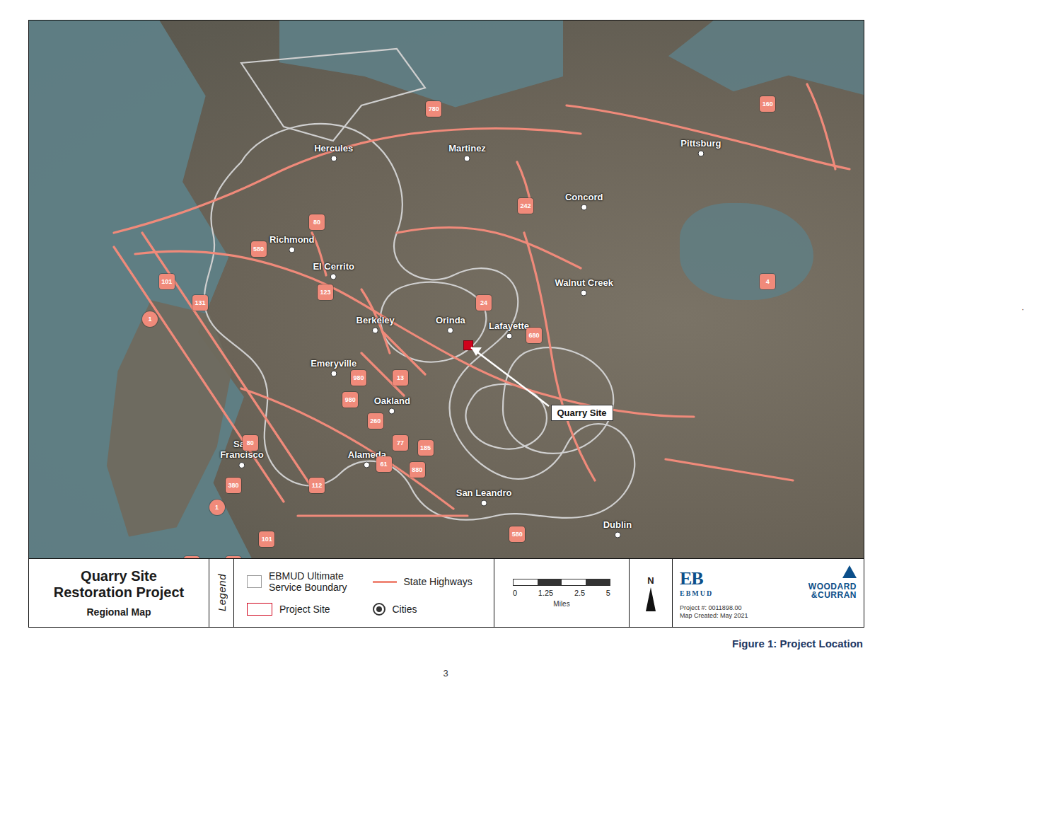Hercules
Martinez
Pittsburg
Concord
Richmond
El Cerrito
Walnut Creek
Berkeley
Orinda
Lafayette
Emeryville
Oakland
Alameda
San
Francisco
San Leandro
Dublin
Pleasanton
80
580
101
131
1
123
24
680
980
13
980
260
77
185
61
880
112
580
238
92
84
80
380
1
101
35
82
380
780
160
4
242
Quarry Site
Quarry Site
Restoration Project
Regional Map
Legend
EBMUD Ultimate Service Boundary
State Highways
Project Site
Cities
01.252.55
Miles
N
EBEBMUD
WOODARD &CURRAN
Project #: 0011898.00
Map Created: May 2021
Figure 1: Project Location
3
·